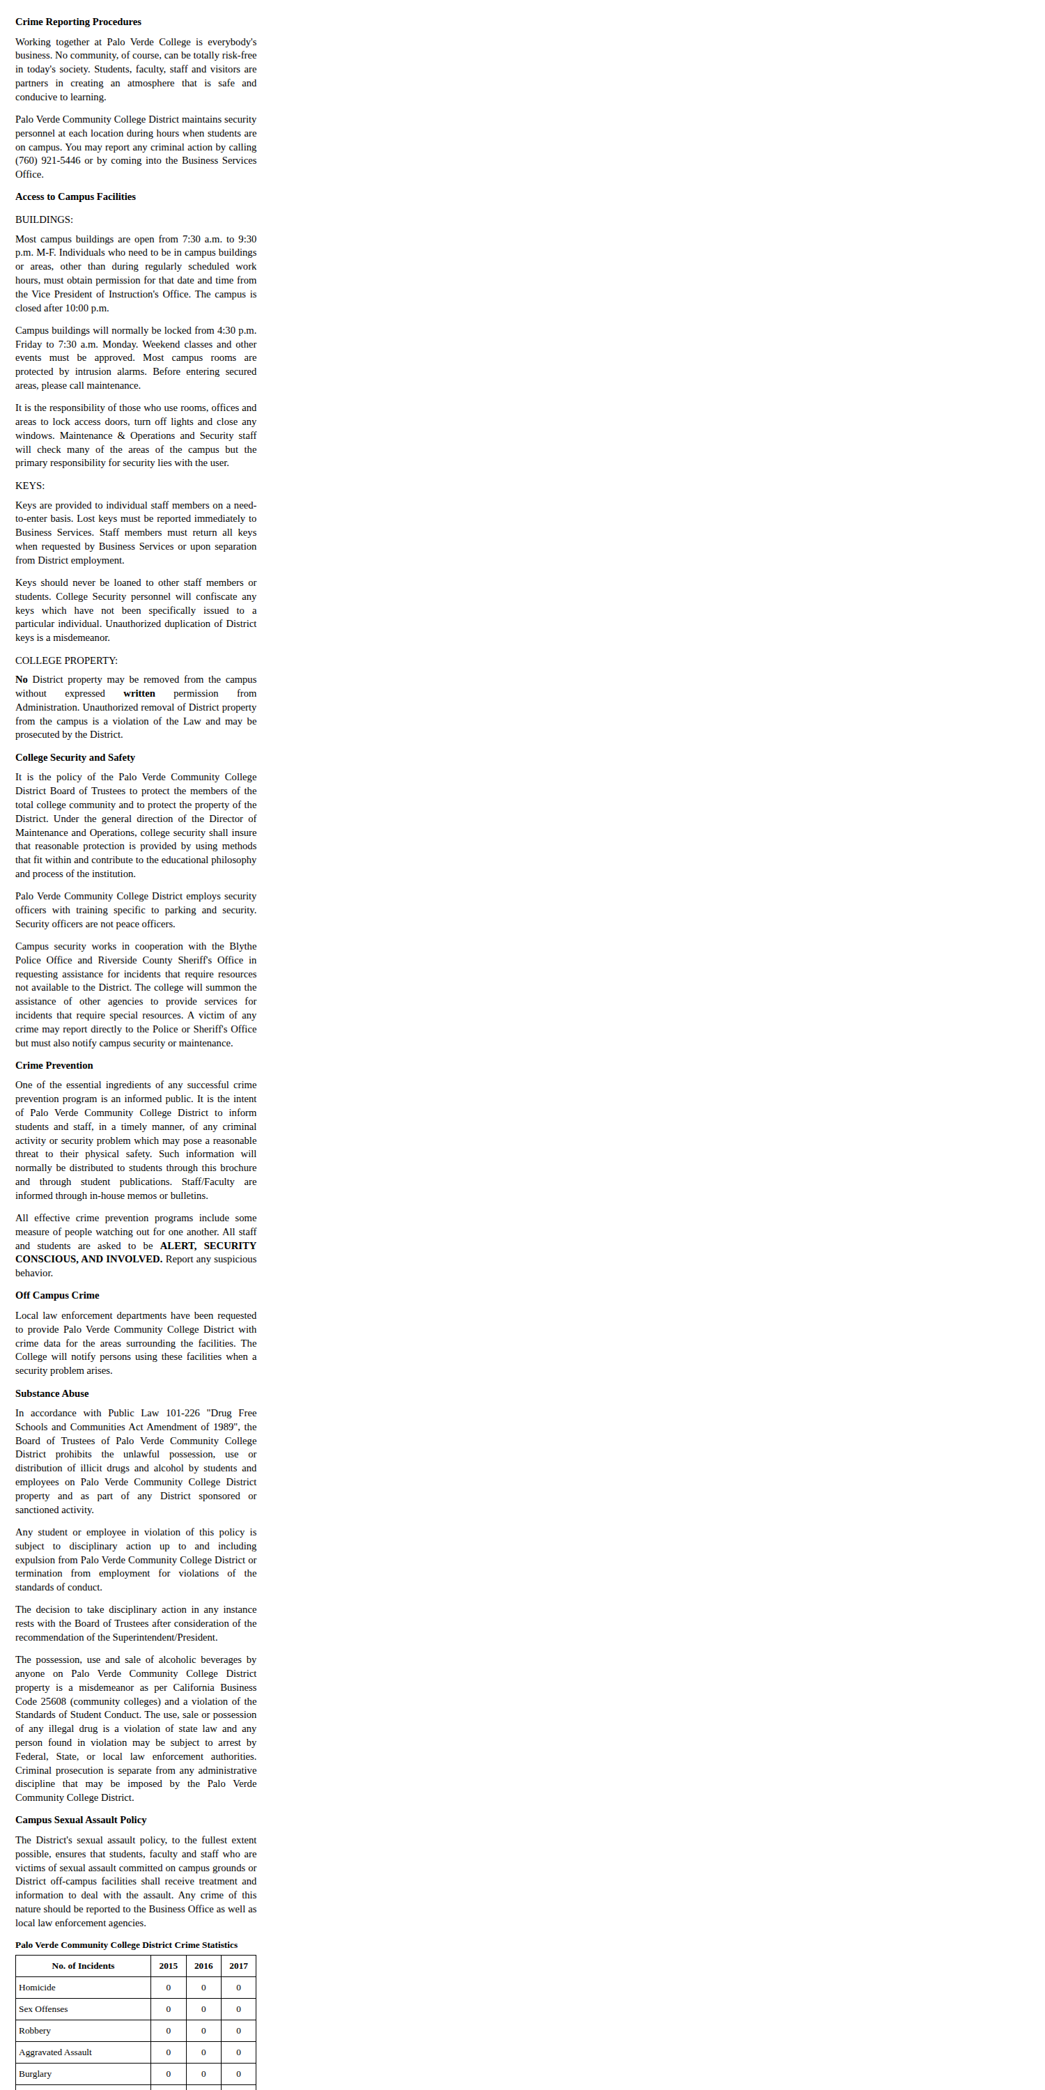Crime Reporting Procedures
Working together at Palo Verde College is everybody's business. No community, of course, can be totally risk-free in today's society. Students, faculty, staff and visitors are partners in creating an atmosphere that is safe and conducive to learning.
Palo Verde Community College District maintains security personnel at each location during hours when students are on campus. You may report any criminal action by calling (760) 921-5446 or by coming into the Business Services Office.
Access to Campus Facilities
BUILDINGS:
Most campus buildings are open from 7:30 a.m. to 9:30 p.m. M-F. Individuals who need to be in campus buildings or areas, other than during regularly scheduled work hours, must obtain permission for that date and time from the Vice President of Instruction's Office. The campus is closed after 10:00 p.m.
Campus buildings will normally be locked from 4:30 p.m. Friday to 7:30 a.m. Monday. Weekend classes and other events must be approved. Most campus rooms are protected by intrusion alarms. Before entering secured areas, please call maintenance.
It is the responsibility of those who use rooms, offices and areas to lock access doors, turn off lights and close any windows. Maintenance & Operations and Security staff will check many of the areas of the campus but the primary responsibility for security lies with the user.
KEYS:
Keys are provided to individual staff members on a need-to-enter basis. Lost keys must be reported immediately to Business Services. Staff members must return all keys when requested by Business Services or upon separation from District employment.
Keys should never be loaned to other staff members or students. College Security personnel will confiscate any keys which have not been specifically issued to a particular individual. Unauthorized duplication of District keys is a misdemeanor.
COLLEGE PROPERTY:
No District property may be removed from the campus without expressed written permission from Administration. Unauthorized removal of District property from the campus is a violation of the Law and may be prosecuted by the District.
College Security and Safety
It is the policy of the Palo Verde Community College District Board of Trustees to protect the members of the total college community and to protect the property of the District. Under the general direction of the Director of Maintenance and Operations, college security shall insure that reasonable protection is provided by using methods that fit within and contribute to the educational philosophy and process of the institution.
Palo Verde Community College District employs security officers with training specific to parking and security. Security officers are not peace officers.
Campus security works in cooperation with the Blythe Police Office and Riverside County Sheriff's Office in requesting assistance for incidents that require resources not available to the District. The college will summon the assistance of other agencies to provide services for incidents that require special resources. A victim of any crime may report directly to the Police or Sheriff's Office but must also notify campus security or maintenance.
Crime Prevention
One of the essential ingredients of any successful crime prevention program is an informed public. It is the intent of Palo Verde Community College District to inform students and staff, in a timely manner, of any criminal activity or security problem which may pose a reasonable threat to their physical safety. Such information will normally be distributed to students through this brochure and through student publications. Staff/Faculty are informed through in-house memos or bulletins.
All effective crime prevention programs include some measure of people watching out for one another. All staff and students are asked to be ALERT, SECURITY CONSCIOUS, AND INVOLVED. Report any suspicious behavior.
Off Campus Crime
Local law enforcement departments have been requested to provide Palo Verde Community College District with crime data for the areas surrounding the facilities. The College will notify persons using these facilities when a security problem arises.
Substance Abuse
In accordance with Public Law 101-226 "Drug Free Schools and Communities Act Amendment of 1989", the Board of Trustees of Palo Verde Community College District prohibits the unlawful possession, use or distribution of illicit drugs and alcohol by students and employees on Palo Verde Community College District property and as part of any District sponsored or sanctioned activity.
Any student or employee in violation of this policy is subject to disciplinary action up to and including expulsion from Palo Verde Community College District or termination from employment for violations of the standards of conduct.
The decision to take disciplinary action in any instance rests with the Board of Trustees after consideration of the recommendation of the Superintendent/President.
The possession, use and sale of alcoholic beverages by anyone on Palo Verde Community College District property is a misdemeanor as per California Business Code 25608 (community colleges) and a violation of the Standards of Student Conduct. The use, sale or possession of any illegal drug is a violation of state law and any person found in violation may be subject to arrest by Federal, State, or local law enforcement authorities. Criminal prosecution is separate from any administrative discipline that may be imposed by the Palo Verde Community College District.
Campus Sexual Assault Policy
The District's sexual assault policy, to the fullest extent possible, ensures that students, faculty and staff who are victims of sexual assault committed on campus grounds or District off-campus facilities shall receive treatment and information to deal with the assault. Any crime of this nature should be reported to the Business Office as well as local law enforcement agencies.
Palo Verde Community College District Crime Statistics
| No. of Incidents | 2015 | 2016 | 2017 |
| --- | --- | --- | --- |
| Homicide | 0 | 0 | 0 |
| Sex Offenses | 0 | 0 | 0 |
| Robbery | 0 | 0 | 0 |
| Aggravated Assault | 0 | 0 | 0 |
| Burglary | 0 | 0 | 0 |
| Vehicle Theft | 0 | 0 | 0 |
| Liquor Law Violations | 0 | 0 | 0 |
| Drug Abuse Violations | 0 | 0 | 0 |
| Weapon Law Violations | 0 | 0 | 0 |